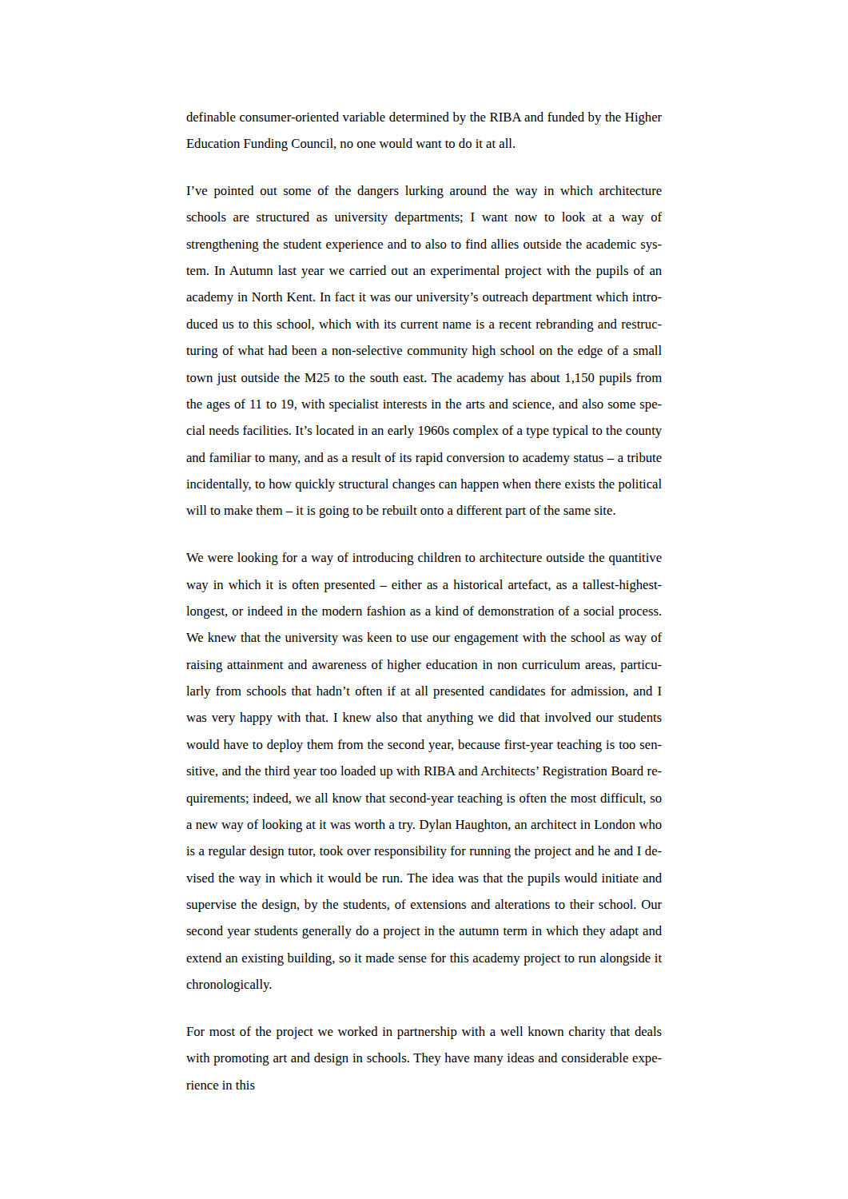definable consumer-oriented variable determined by the RIBA and funded by the Higher Education Funding Council, no one would want to do it at all.
I’ve pointed out some of the dangers lurking around the way in which architecture schools are structured as university departments; I want now to look at a way of strengthening the student experience and to also to find allies outside the academic system. In Autumn last year we carried out an experimental project with the pupils of an academy in North Kent. In fact it was our university’s outreach department which introduced us to this school, which with its current name is a recent rebranding and restructuring of what had been a non-selective community high school on the edge of a small town just outside the M25 to the south east. The academy has about 1,150 pupils from the ages of 11 to 19, with specialist interests in the arts and science, and also some special needs facilities. It’s located in an early 1960s complex of a type typical to the county and familiar to many, and as a result of its rapid conversion to academy status – a tribute incidentally, to how quickly structural changes can happen when there exists the political will to make them – it is going to be rebuilt onto a different part of the same site.
We were looking for a way of introducing children to architecture outside the quantitive way in which it is often presented – either as a historical artefact, as a tallest-highest-longest, or indeed in the modern fashion as a kind of demonstration of a social process. We knew that the university was keen to use our engagement with the school as way of raising attainment and awareness of higher education in non curriculum areas, particularly from schools that hadn’t often if at all presented candidates for admission, and I was very happy with that. I knew also that anything we did that involved our students would have to deploy them from the second year, because first-year teaching is too sensitive, and the third year too loaded up with RIBA and Architects’ Registration Board requirements; indeed, we all know that second-year teaching is often the most difficult, so a new way of looking at it was worth a try. Dylan Haughton, an architect in London who is a regular design tutor, took over responsibility for running the project and he and I devised the way in which it would be run. The idea was that the pupils would initiate and supervise the design, by the students, of extensions and alterations to their school. Our second year students generally do a project in the autumn term in which they adapt and extend an existing building, so it made sense for this academy project to run alongside it chronologically.
For most of the project we worked in partnership with a well known charity that deals with promoting art and design in schools. They have many ideas and considerable experience in this